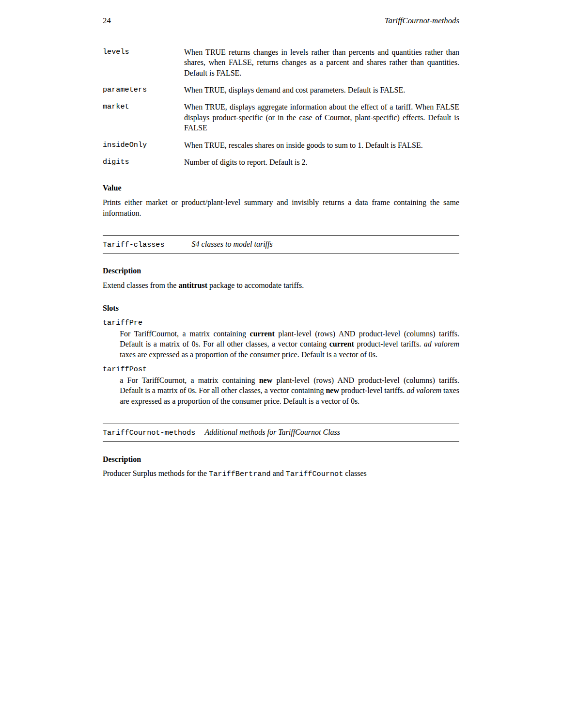24 TariffCournot-methods
levels
When TRUE returns changes in levels rather than percents and quantities rather than shares, when FALSE, returns changes as a parcent and shares rather than quantities. Default is FALSE.
parameters
When TRUE, displays demand and cost parameters. Default is FALSE.
market
When TRUE, displays aggregate information about the effect of a tariff. When FALSE displays product-specific (or in the case of Cournot, plant-specific) effects. Default is FALSE
insideOnly
When TRUE, rescales shares on inside goods to sum to 1. Default is FALSE.
digits
Number of digits to report. Default is 2.
Value
Prints either market or product/plant-level summary and invisibly returns a data frame containing the same information.
Tariff-classes S4 classes to model tariffs
Description
Extend classes from the antitrust package to accomodate tariffs.
Slots
tariffPre
For TariffCournot, a matrix containing current plant-level (rows) AND product-level (columns) tariffs. Default is a matrix of 0s. For all other classes, a vector containg current product-level tariffs. ad valorem taxes are expressed as a proportion of the consumer price. Default is a vector of 0s.
tariffPost
a For TariffCournot, a matrix containing new plant-level (rows) AND product-level (columns) tariffs. Default is a matrix of 0s. For all other classes, a vector containing new product-level tariffs. ad valorem taxes are expressed as a proportion of the consumer price. Default is a vector of 0s.
TariffCournot-methods Additional methods for TariffCournot Class
Description
Producer Surplus methods for the TariffBertrand and TariffCournot classes